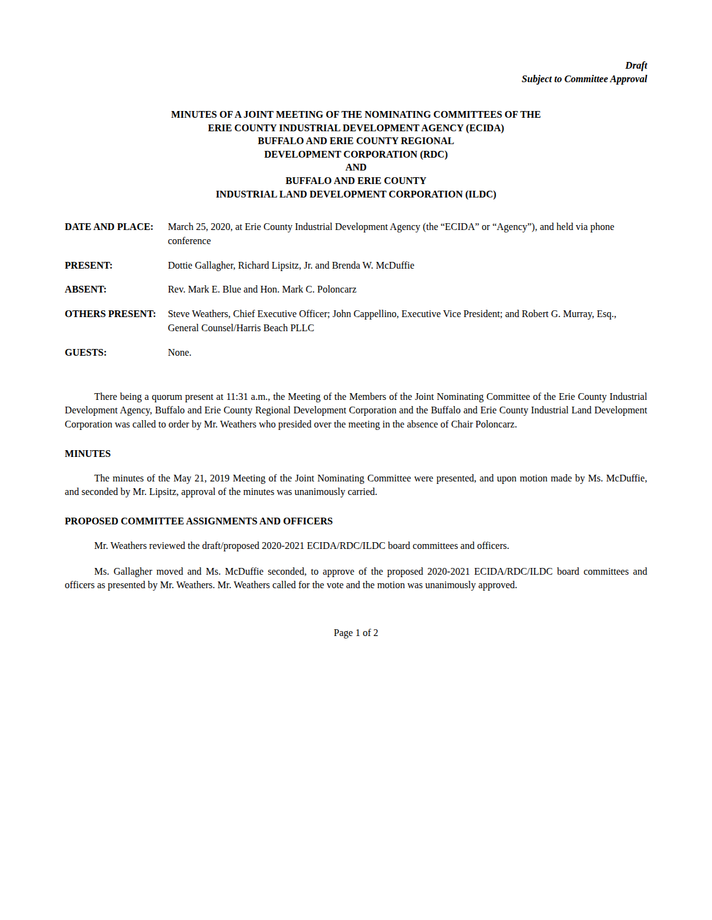Draft
Subject to Committee Approval
Minutes of a Joint Meeting of the Nominating Committees of the
Erie County Industrial Development Agency (ECIDA)
Buffalo and Erie County Regional
Development Corporation (RDC)
and
Buffalo and Erie County
Industrial Land Development Corporation (ILDC)
| Date and Place: | March 25, 2020, at Erie County Industrial Development Agency (the “ECIDA” or “Agency”), and held via phone conference |
| Present: | Dottie Gallagher, Richard Lipsitz, Jr. and Brenda W. McDuffie |
| Absent: | Rev. Mark E. Blue and Hon. Mark C. Poloncarz |
| Others Present: | Steve Weathers, Chief Executive Officer; John Cappellino, Executive Vice President; and Robert G. Murray, Esq., General Counsel/Harris Beach PLLC |
| Guests: | None. |
There being a quorum present at 11:31 a.m., the Meeting of the Members of the Joint Nominating Committee of the Erie County Industrial Development Agency, Buffalo and Erie County Regional Development Corporation and the Buffalo and Erie County Industrial Land Development Corporation was called to order by Mr. Weathers who presided over the meeting in the absence of Chair Poloncarz.
Minutes
The minutes of the May 21, 2019 Meeting of the Joint Nominating Committee were presented, and upon motion made by Ms. McDuffie, and seconded by Mr. Lipsitz, approval of the minutes was unanimously carried.
Proposed Committee Assignments and Officers
Mr. Weathers reviewed the draft/proposed 2020-2021 ECIDA/RDC/ILDC board committees and officers.
Ms. Gallagher moved and Ms. McDuffie seconded, to approve of the proposed 2020-2021 ECIDA/RDC/ILDC board committees and officers as presented by Mr. Weathers. Mr. Weathers called for the vote and the motion was unanimously approved.
Page 1 of 2